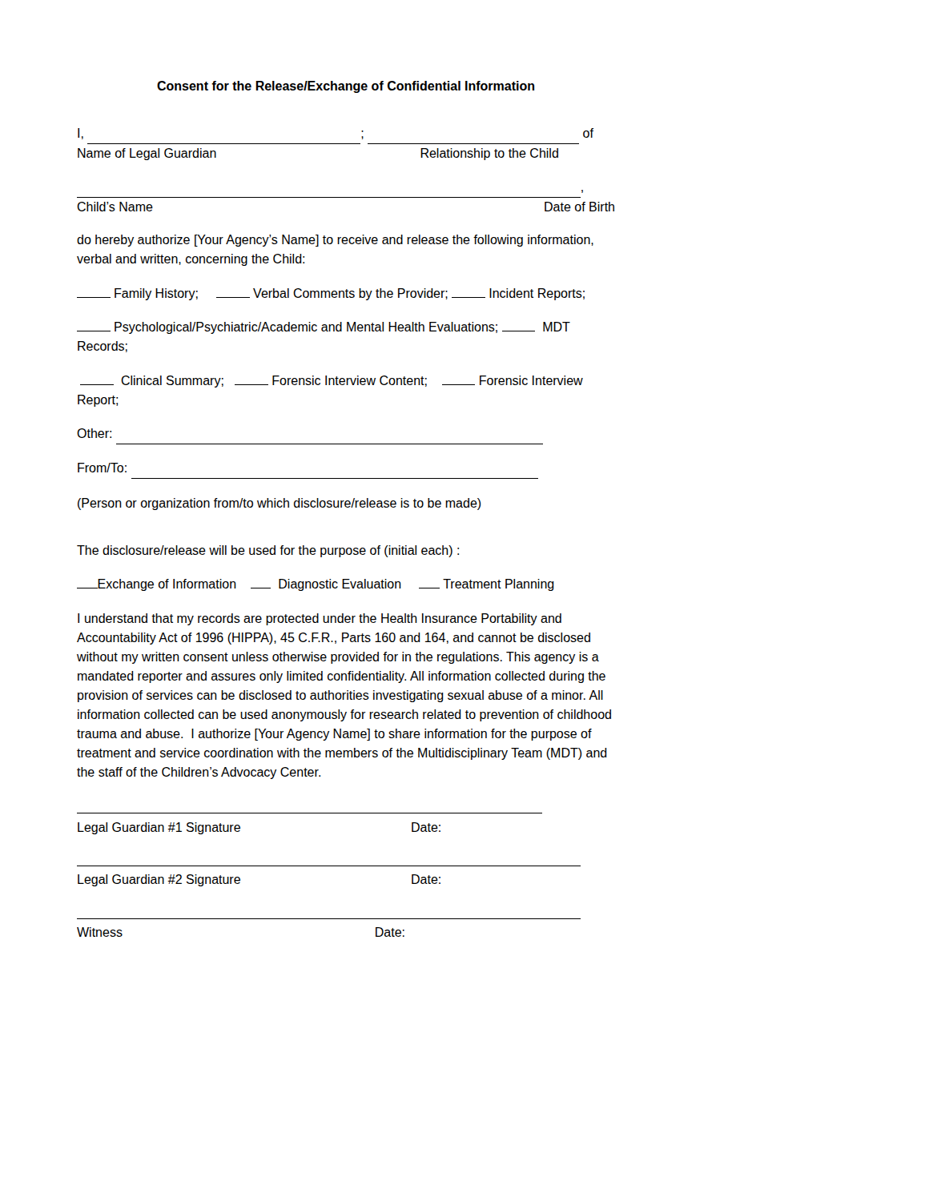Consent for the Release/Exchange of Confidential Information
I, ; of
Name of Legal Guardian Relationship to the Child
,
Child’s Name Date of Birth
do hereby authorize [Your Agency’s Name] to receive and release the following information, verbal and written, concerning the Child:
Family History; Verbal Comments by the Provider; Incident Reports;
Psychological/Psychiatric/Academic and Mental Health Evaluations; MDT Records;
Clinical Summary; Forensic Interview Content; Forensic Interview Report;
Other:
From/To:
(Person or organization from/to which disclosure/release is to be made)
The disclosure/release will be used for the purpose of (initial each) :
Exchange of Information Diagnostic Evaluation Treatment Planning
I understand that my records are protected under the Health Insurance Portability and Accountability Act of 1996 (HIPPA), 45 C.F.R., Parts 160 and 164, and cannot be disclosed without my written consent unless otherwise provided for in the regulations. This agency is a mandated reporter and assures only limited confidentiality. All information collected during the provision of services can be disclosed to authorities investigating sexual abuse of a minor. All information collected can be used anonymously for research related to prevention of childhood trauma and abuse. I authorize [Your Agency Name] to share information for the purpose of treatment and service coordination with the members of the Multidisciplinary Team (MDT) and the staff of the Children’s Advocacy Center.
Legal Guardian #1 Signature Date:
Legal Guardian #2 Signature Date:
Witness Date: